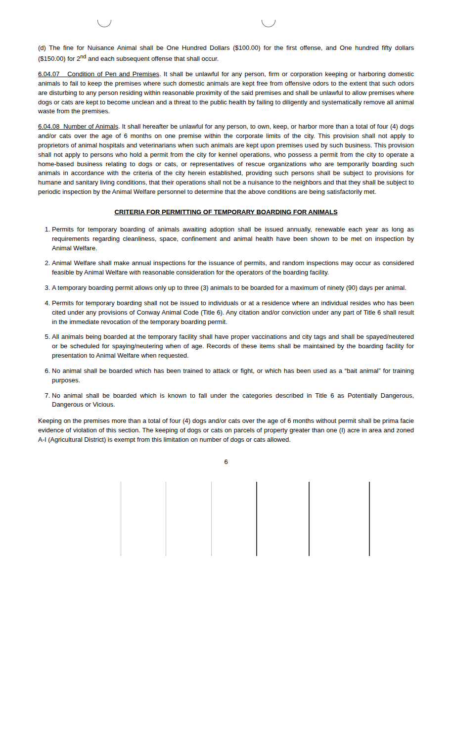(d) The fine for Nuisance Animal shall be One Hundred Dollars ($100.00) for the first offense, and One hundred fifty dollars ($150.00) for 2nd and each subsequent offense that shall occur.
6.04.07 Condition of Pen and Premises. It shall be unlawful for any person, firm or corporation keeping or harboring domestic animals to fail to keep the premises where such domestic animals are kept free from offensive odors to the extent that such odors are disturbing to any person residing within reasonable proximity of the said premises and shall be unlawful to allow premises where dogs or cats are kept to become unclean and a threat to the public health by failing to diligently and systematically remove all animal waste from the premises.
6.04.08 Number of Animals. It shall hereafter be unlawful for any person, to own, keep, or harbor more than a total of four (4) dogs and/or cats over the age of 6 months on one premise within the corporate limits of the city. This provision shall not apply to proprietors of animal hospitals and veterinarians when such animals are kept upon premises used by such business. This provision shall not apply to persons who hold a permit from the city for kennel operations, who possess a permit from the city to operate a home-based business relating to dogs or cats, or representatives of rescue organizations who are temporarily boarding such animals in accordance with the criteria of the city herein established, providing such persons shall be subject to provisions for humane and sanitary living conditions, that their operations shall not be a nuisance to the neighbors and that they shall be subject to periodic inspection by the Animal Welfare personnel to determine that the above conditions are being satisfactorily met.
CRITERIA FOR PERMITTING OF TEMPORARY BOARDING FOR ANIMALS
Permits for temporary boarding of animals awaiting adoption shall be issued annually, renewable each year as long as requirements regarding cleanliness, space, confinement and animal health have been shown to be met on inspection by Animal Welfare.
Animal Welfare shall make annual inspections for the issuance of permits, and random inspections may occur as considered feasible by Animal Welfare with reasonable consideration for the operators of the boarding facility.
A temporary boarding permit allows only up to three (3) animals to be boarded for a maximum of ninety (90) days per animal.
Permits for temporary boarding shall not be issued to individuals or at a residence where an individual resides who has been cited under any provisions of Conway Animal Code (Title 6). Any citation and/or conviction under any part of Title 6 shall result in the immediate revocation of the temporary boarding permit.
All animals being boarded at the temporary facility shall have proper vaccinations and city tags and shall be spayed/neutered or be scheduled for spaying/neutering when of age. Records of these items shall be maintained by the boarding facility for presentation to Animal Welfare when requested.
No animal shall be boarded which has been trained to attack or fight, or which has been used as a “bait animal” for training purposes.
No animal shall be boarded which is known to fall under the categories described in Title 6 as Potentially Dangerous, Dangerous or Vicious.
Keeping on the premises more than a total of four (4) dogs and/or cats over the age of 6 months without permit shall be prima facie evidence of violation of this section. The keeping of dogs or cats on parcels of property greater than one (I) acre in area and zoned A-I (Agricultural District) is exempt from this limitation on number of dogs or cats allowed.
6